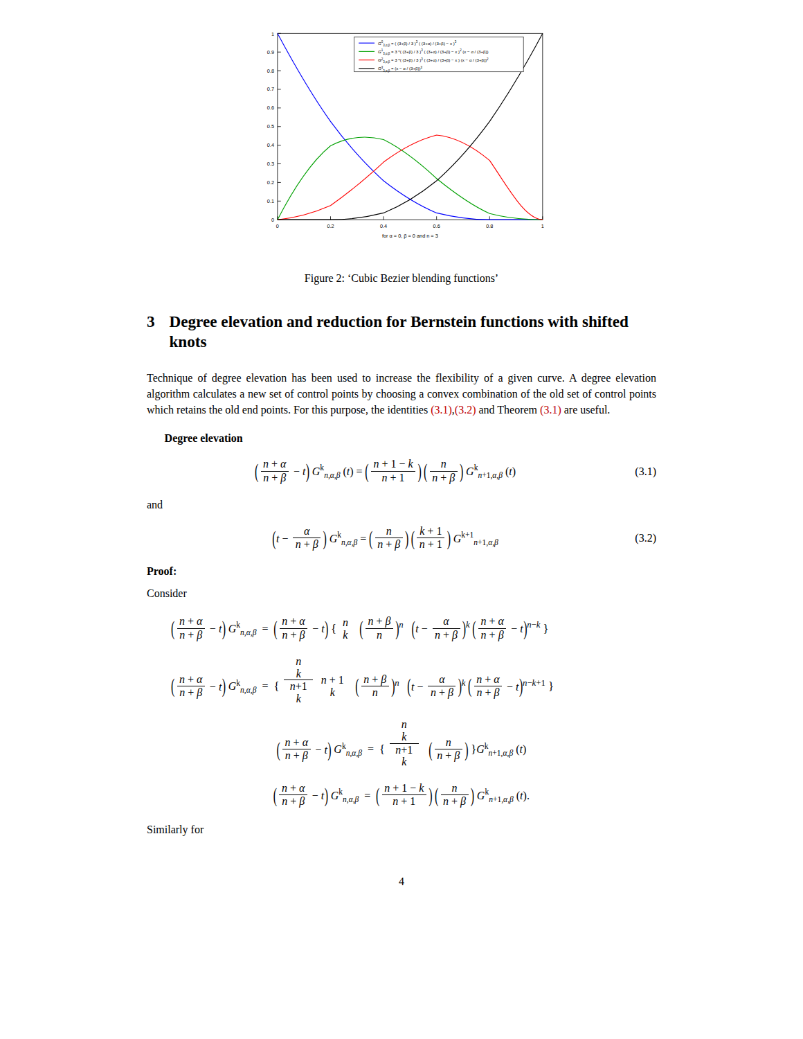0 0.1 0.2 0.3 0.4 0.5 0.6 0.7 0.8 0.9 1 0 0.2 0.4 0.6 0.8 1 for α = 0, β = 0 and n = 3 G03,α,β = ( (3+β) / 3 )3 ( (3+α) / (3+β) − x )3 G13,α,β = 3 *( (3+β) / 3 )3 ( (3+α) / (3+β) − x )2 (x − α / (3+β)) G23,α,β = 3 *( (3+β) / 3 )3 ( (3+α) / (3+β) − x ) (x − α / (3+β))2 G33,α,β = (x − α / (3+β))3
Figure 2: ‘Cubic Bezier blending functions’
3 Degree elevation and reduction for Bernstein functions with shifted knots
Technique of degree elevation has been used to increase the flexibility of a given curve. A degree elevation algorithm calculates a new set of control points by choosing a convex combination of the old set of control points which retains the old end points. For this purpose, the identities (3.1),(3.2) and Theorem (3.1) are useful.
Degree elevation
n + α n + β − t Gkn,α,β (t) = n + 1 − k n + 1 nn + β Gkn+1,α,β (t)
(3.1)
and
t − αn + β Gkn,α,β = nn + β k + 1 n + 1 Gk+1n+1,α,β
(3.2)
Proof:
Consider
n + α n + β − t Gkn,α,β = n + α n + β − t { nk n + β n n t − αn + β k n + α n + β − t n−k }
n + α n + β − t Gkn,α,β = { nk n+1 k n + 1 k n + β n n t − αn + β k n + α n + β − t n−k+1 }
n + α n + β − t Gkn,α,β = { nk n+1 k nn + β }Gkn+1,α,β (t)
n + α n + β − t Gkn,α,β = n + 1 − k n + 1 nn + β Gkn+1,α,β (t).
Similarly for
4